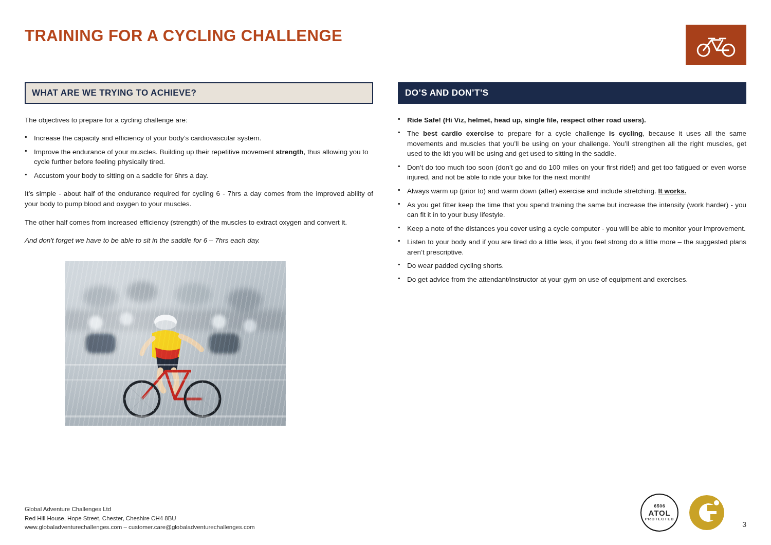Training for a Cycling Challenge
What are we trying to achieve?
The objectives to prepare for a cycling challenge are:
Increase the capacity and efficiency of your body’s cardiovascular system.
Improve the endurance of your muscles. Building up their repetitive movement strength, thus allowing you to cycle further before feeling physically tired.
Accustom your body to sitting on a saddle for 6hrs a day.
It’s simple - about half of the endurance required for cycling 6 - 7hrs a day comes from the improved ability of your body to pump blood and oxygen to your muscles.
The other half comes from increased efficiency (strength) of the muscles to extract oxygen and convert it.
And don't forget we have to be able to sit in the saddle for 6 – 7hrs each day.
Do’s and Don’t’s
Ride Safe! (Hi Viz, helmet, head up, single file, respect other road users).
The best cardio exercise to prepare for a cycle challenge is cycling, because it uses all the same movements and muscles that you’ll be using on your challenge. You’ll strengthen all the right muscles, get used to the kit you will be using and get used to sitting in the saddle.
Don’t do too much too soon (don’t go and do 100 miles on your first ride!) and get too fatigued or even worse injured, and not be able to ride your bike for the next month!
Always warm up (prior to) and warm down (after) exercise and include stretching. It works.
As you get fitter keep the time that you spend training the same but increase the intensity (work harder) - you can fit it in to your busy lifestyle.
Keep a note of the distances you cover using a cycle computer - you will be able to monitor your improvement.
Listen to your body and if you are tired do a little less, if you feel strong do a little more – the suggested plans aren’t prescriptive.
Do wear padded cycling shorts.
Do get advice from the attendant/instructor at your gym on use of equipment and exercises.
Global Adventure Challenges Ltd
Red Hill House, Hope Street, Chester, Cheshire CH4 8BU
www.globaladventurechallenges.com – customer.care@globaladventurechallenges.com
6506 ATOL PROTECTED
3